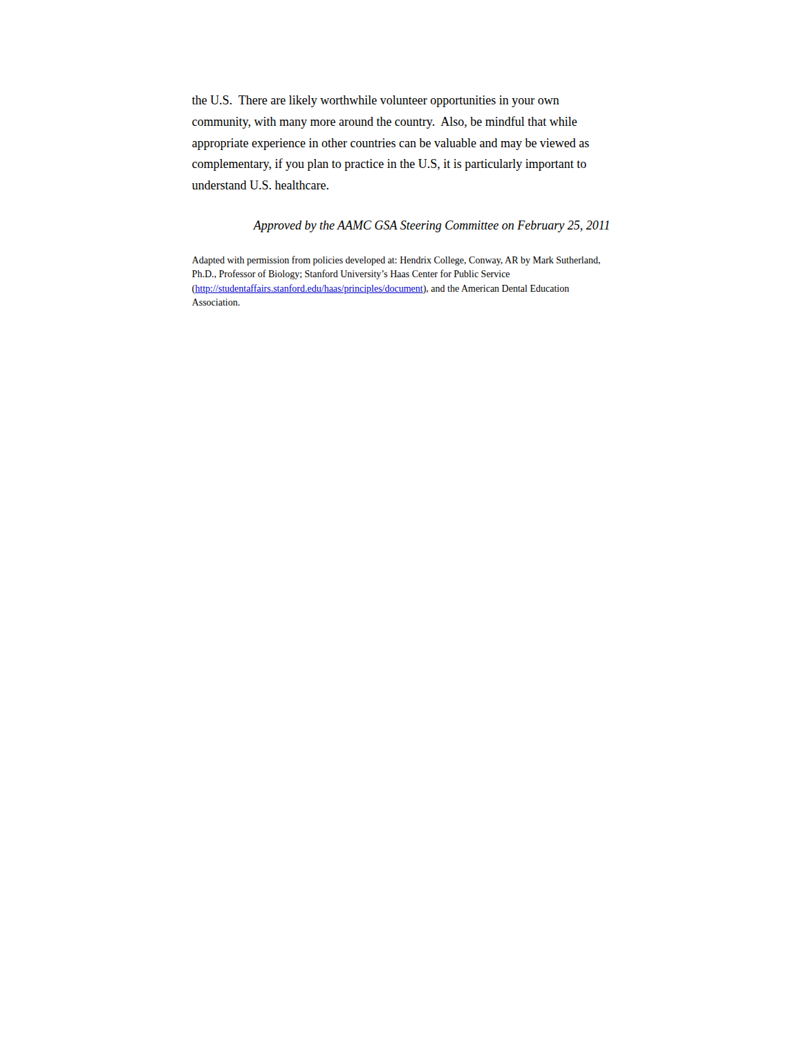the U.S. There are likely worthwhile volunteer opportunities in your own community, with many more around the country. Also, be mindful that while appropriate experience in other countries can be valuable and may be viewed as complementary, if you plan to practice in the U.S, it is particularly important to understand U.S. healthcare.
Approved by the AAMC GSA Steering Committee on February 25, 2011
Adapted with permission from policies developed at: Hendrix College, Conway, AR by Mark Sutherland, Ph.D., Professor of Biology; Stanford University’s Haas Center for Public Service (http://studentaffairs.stanford.edu/haas/principles/document), and the American Dental Education Association.